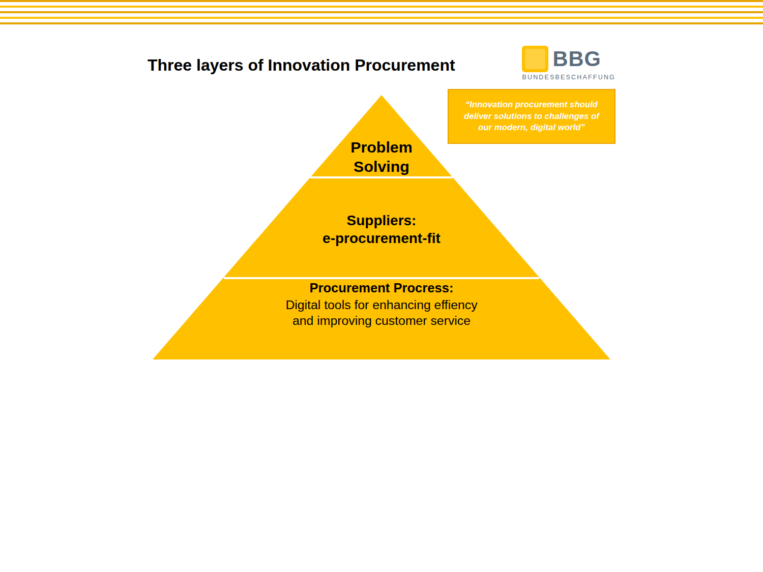Three layers of Innovation Procurement
BBG
BUNDESBESCHAFFUNG
“Innovation procurement should deliver solutions to challenges of our modern, digital world”
Problem
Solving
Suppliers:
e-procurement-fit
Procurement Procress: Digital tools for enhancing effiency
and improving customer service